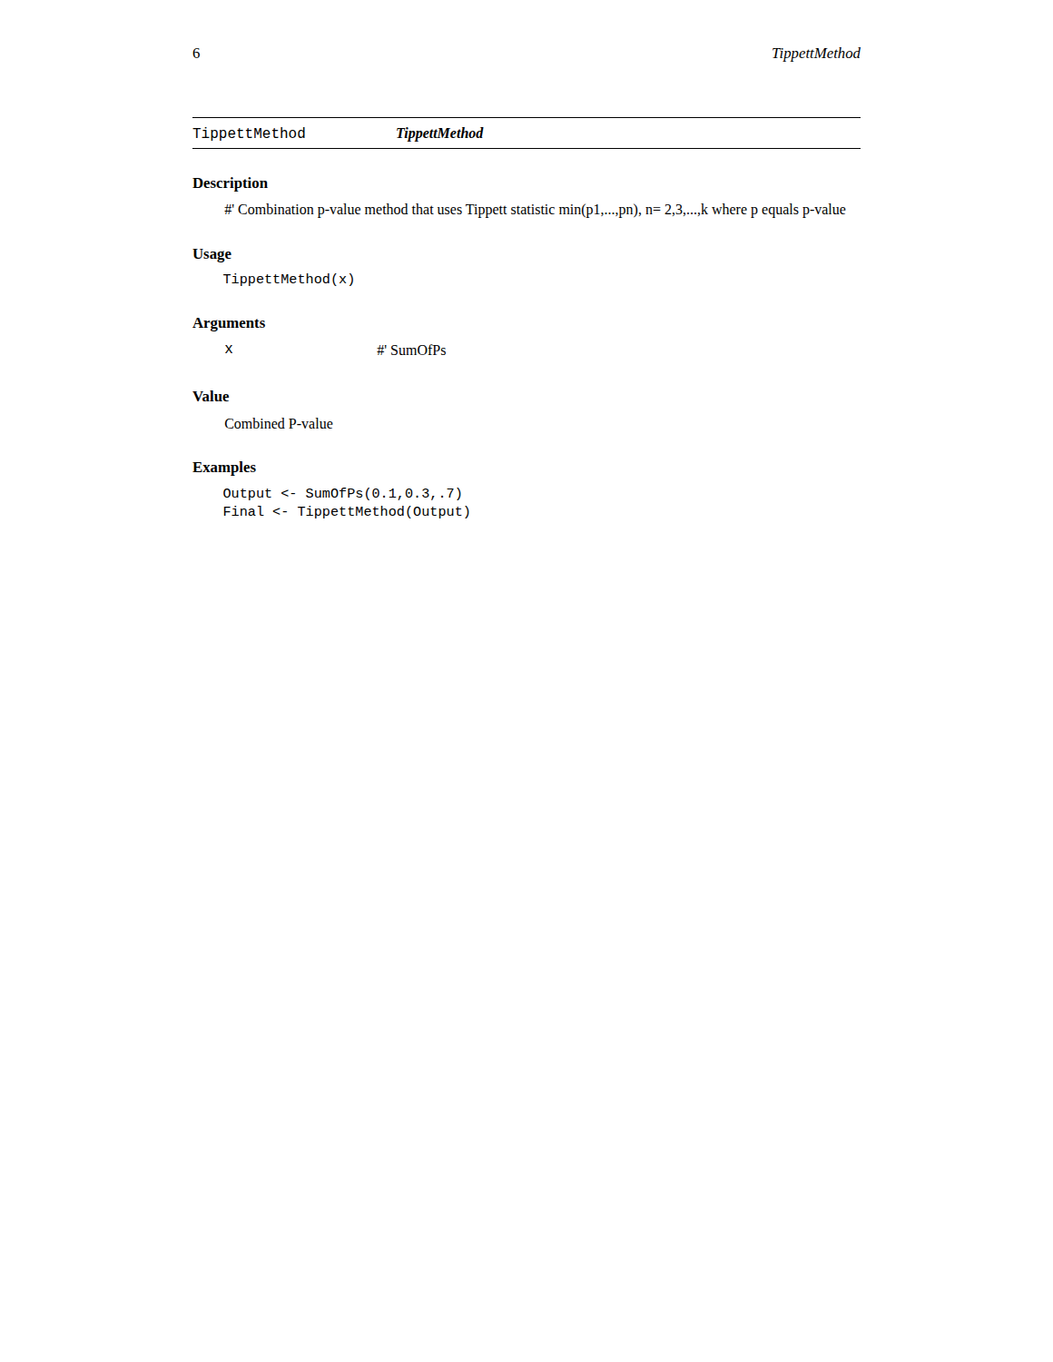6 TippettMethod
TippettMethod TippettMethod
Description
#' Combination p-value method that uses Tippett statistic min(p1,...,pn), n= 2,3,...,k where p equals p-value
Usage
TippettMethod(x)
Arguments
| x | #' SumOfPs |
Value
Combined P-value
Examples
Output <- SumOfPs(0.1,0.3,.7)
Final <- TippettMethod(Output)